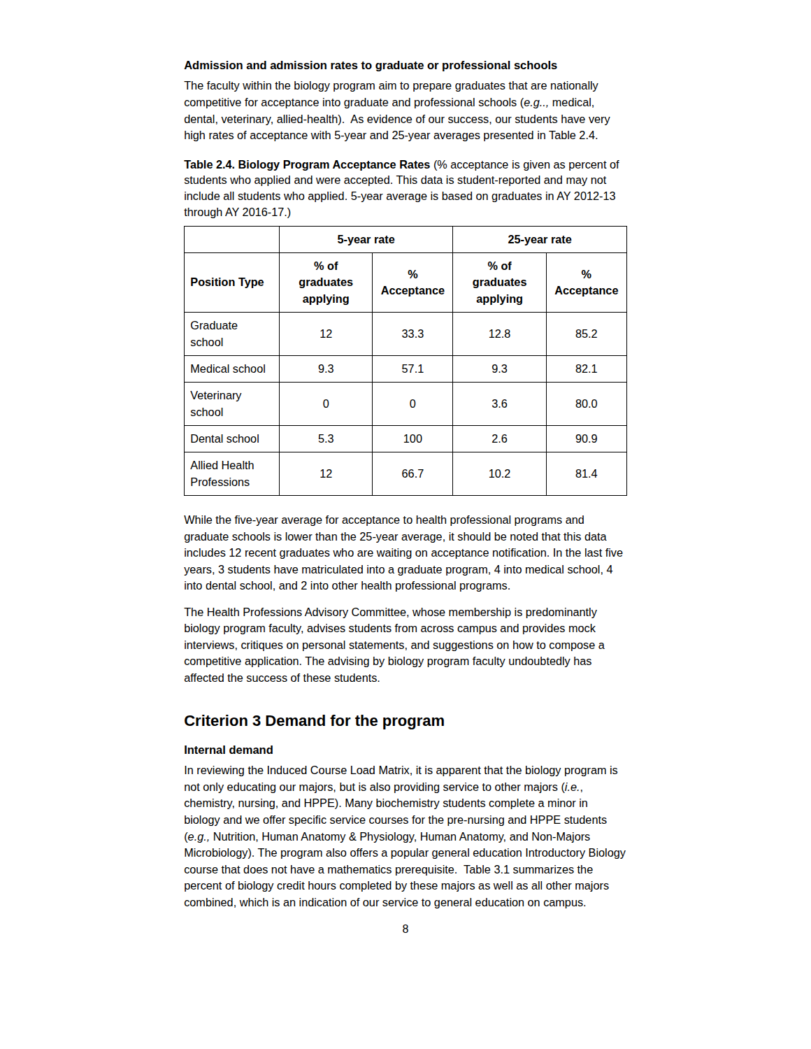Admission and admission rates to graduate or professional schools
The faculty within the biology program aim to prepare graduates that are nationally competitive for acceptance into graduate and professional schools (e.g.., medical, dental, veterinary, allied-health). As evidence of our success, our students have very high rates of acceptance with 5-year and 25-year averages presented in Table 2.4.
Table 2.4. Biology Program Acceptance Rates (% acceptance is given as percent of students who applied and were accepted. This data is student-reported and may not include all students who applied. 5-year average is based on graduates in AY 2012-13 through AY 2016-17.)
| | 5-year rate | 25-year rate |
| Position Type | % of graduates applying | % Acceptance | % of graduates applying | % Acceptance |
| Graduate school | 12 | 33.3 | 12.8 | 85.2 |
| Medical school | 9.3 | 57.1 | 9.3 | 82.1 |
| Veterinary school | 0 | 0 | 3.6 | 80.0 |
| Dental school | 5.3 | 100 | 2.6 | 90.9 |
| Allied Health Professions | 12 | 66.7 | 10.2 | 81.4 |
While the five-year average for acceptance to health professional programs and graduate schools is lower than the 25-year average, it should be noted that this data includes 12 recent graduates who are waiting on acceptance notification. In the last five years, 3 students have matriculated into a graduate program, 4 into medical school, 4 into dental school, and 2 into other health professional programs.
The Health Professions Advisory Committee, whose membership is predominantly biology program faculty, advises students from across campus and provides mock interviews, critiques on personal statements, and suggestions on how to compose a competitive application. The advising by biology program faculty undoubtedly has affected the success of these students.
Criterion 3 Demand for the program
Internal demand
In reviewing the Induced Course Load Matrix, it is apparent that the biology program is not only educating our majors, but is also providing service to other majors (i.e., chemistry, nursing, and HPPE). Many biochemistry students complete a minor in biology and we offer specific service courses for the pre-nursing and HPPE students (e.g., Nutrition, Human Anatomy & Physiology, Human Anatomy, and Non-Majors Microbiology). The program also offers a popular general education Introductory Biology course that does not have a mathematics prerequisite. Table 3.1 summarizes the percent of biology credit hours completed by these majors as well as all other majors combined, which is an indication of our service to general education on campus.
8